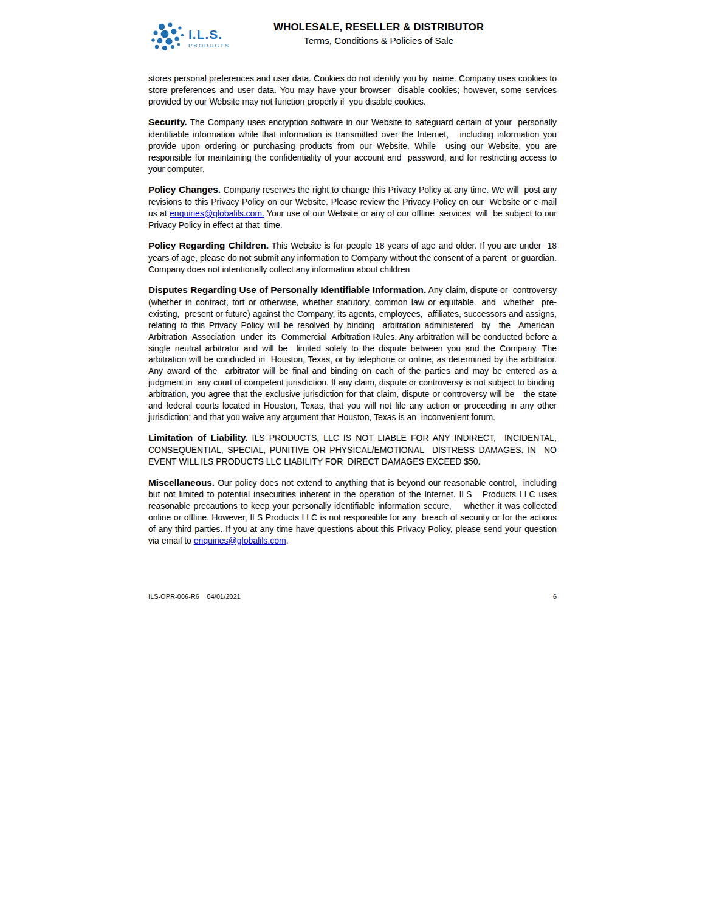I.L.S. PRODUCTS
WHOLESALE, RESELLER & DISTRIBUTOR
Terms, Conditions & Policies of Sale
stores personal preferences and user data. Cookies do not identify you by name. Company uses cookies to store preferences and user data. You may have your browser disable cookies; however, some services provided by our Website may not function properly if you disable cookies.
Security. The Company uses encryption software in our Website to safeguard certain of your personally identifiable information while that information is transmitted over the Internet, including information you provide upon ordering or purchasing products from our Website. While using our Website, you are responsible for maintaining the confidentiality of your account and password, and for restricting access to your computer.
Policy Changes. Company reserves the right to change this Privacy Policy at any time. We will post any revisions to this Privacy Policy on our Website. Please review the Privacy Policy on our Website or e-mail us at enquiries@globalils.com. Your use of our Website or any of our offline services will be subject to our Privacy Policy in effect at that time.
Policy Regarding Children. This Website is for people 18 years of age and older. If you are under 18 years of age, please do not submit any information to Company without the consent of a parent or guardian. Company does not intentionally collect any information about children
Disputes Regarding Use of Personally Identifiable Information. Any claim, dispute or controversy (whether in contract, tort or otherwise, whether statutory, common law or equitable and whether pre-existing, present or future) against the Company, its agents, employees, affiliates, successors and assigns, relating to this Privacy Policy will be resolved by binding arbitration administered by the American Arbitration Association under its Commercial Arbitration Rules. Any arbitration will be conducted before a single neutral arbitrator and will be limited solely to the dispute between you and the Company. The arbitration will be conducted in Houston, Texas, or by telephone or online, as determined by the arbitrator. Any award of the arbitrator will be final and binding on each of the parties and may be entered as a judgment in any court of competent jurisdiction. If any claim, dispute or controversy is not subject to binding arbitration, you agree that the exclusive jurisdiction for that claim, dispute or controversy will be the state and federal courts located in Houston, Texas, that you will not file any action or proceeding in any other jurisdiction; and that you waive any argument that Houston, Texas is an inconvenient forum.
Limitation of Liability. ILS PRODUCTS, LLC IS NOT LIABLE FOR ANY INDIRECT, INCIDENTAL, CONSEQUENTIAL, SPECIAL, PUNITIVE OR PHYSICAL/EMOTIONAL DISTRESS DAMAGES. IN NO EVENT WILL ILS PRODUCTS LLC LIABILITY FOR DIRECT DAMAGES EXCEED $50.
Miscellaneous. Our policy does not extend to anything that is beyond our reasonable control, including but not limited to potential insecurities inherent in the operation of the Internet. ILS Products LLC uses reasonable precautions to keep your personally identifiable information secure, whether it was collected online or offline. However, ILS Products LLC is not responsible for any breach of security or for the actions of any third parties. If you at any time have questions about this Privacy Policy, please send your question via email to enquiries@globalils.com.
ILS-OPR-006-R6 04/01/2021 6